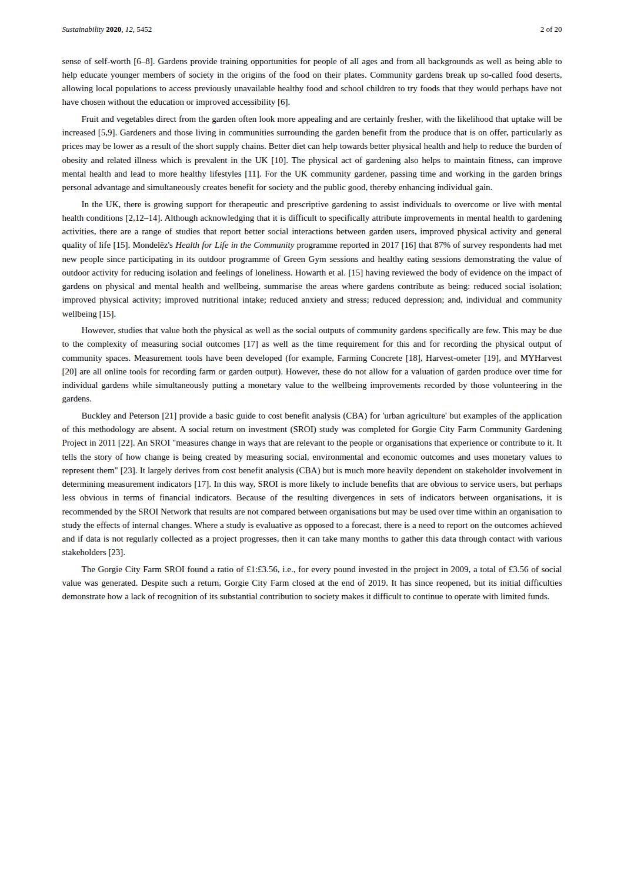Sustainability 2020, 12, 5452
2 of 20
sense of self-worth [6–8]. Gardens provide training opportunities for people of all ages and from all backgrounds as well as being able to help educate younger members of society in the origins of the food on their plates. Community gardens break up so-called food deserts, allowing local populations to access previously unavailable healthy food and school children to try foods that they would perhaps have not have chosen without the education or improved accessibility [6].
Fruit and vegetables direct from the garden often look more appealing and are certainly fresher, with the likelihood that uptake will be increased [5,9]. Gardeners and those living in communities surrounding the garden benefit from the produce that is on offer, particularly as prices may be lower as a result of the short supply chains. Better diet can help towards better physical health and help to reduce the burden of obesity and related illness which is prevalent in the UK [10]. The physical act of gardening also helps to maintain fitness, can improve mental health and lead to more healthy lifestyles [11]. For the UK community gardener, passing time and working in the garden brings personal advantage and simultaneously creates benefit for society and the public good, thereby enhancing individual gain.
In the UK, there is growing support for therapeutic and prescriptive gardening to assist individuals to overcome or live with mental health conditions [2,12–14]. Although acknowledging that it is difficult to specifically attribute improvements in mental health to gardening activities, there are a range of studies that report better social interactions between garden users, improved physical activity and general quality of life [15]. Mondelēz's Health for Life in the Community programme reported in 2017 [16] that 87% of survey respondents had met new people since participating in its outdoor programme of Green Gym sessions and healthy eating sessions demonstrating the value of outdoor activity for reducing isolation and feelings of loneliness. Howarth et al. [15] having reviewed the body of evidence on the impact of gardens on physical and mental health and wellbeing, summarise the areas where gardens contribute as being: reduced social isolation; improved physical activity; improved nutritional intake; reduced anxiety and stress; reduced depression; and, individual and community wellbeing [15].
However, studies that value both the physical as well as the social outputs of community gardens specifically are few. This may be due to the complexity of measuring social outcomes [17] as well as the time requirement for this and for recording the physical output of community spaces. Measurement tools have been developed (for example, Farming Concrete [18], Harvest-ometer [19], and MYHarvest [20] are all online tools for recording farm or garden output). However, these do not allow for a valuation of garden produce over time for individual gardens while simultaneously putting a monetary value to the wellbeing improvements recorded by those volunteering in the gardens.
Buckley and Peterson [21] provide a basic guide to cost benefit analysis (CBA) for 'urban agriculture' but examples of the application of this methodology are absent. A social return on investment (SROI) study was completed for Gorgie City Farm Community Gardening Project in 2011 [22]. An SROI "measures change in ways that are relevant to the people or organisations that experience or contribute to it. It tells the story of how change is being created by measuring social, environmental and economic outcomes and uses monetary values to represent them" [23]. It largely derives from cost benefit analysis (CBA) but is much more heavily dependent on stakeholder involvement in determining measurement indicators [17]. In this way, SROI is more likely to include benefits that are obvious to service users, but perhaps less obvious in terms of financial indicators. Because of the resulting divergences in sets of indicators between organisations, it is recommended by the SROI Network that results are not compared between organisations but may be used over time within an organisation to study the effects of internal changes. Where a study is evaluative as opposed to a forecast, there is a need to report on the outcomes achieved and if data is not regularly collected as a project progresses, then it can take many months to gather this data through contact with various stakeholders [23].
The Gorgie City Farm SROI found a ratio of £1:£3.56, i.e., for every pound invested in the project in 2009, a total of £3.56 of social value was generated. Despite such a return, Gorgie City Farm closed at the end of 2019. It has since reopened, but its initial difficulties demonstrate how a lack of recognition of its substantial contribution to society makes it difficult to continue to operate with limited funds.